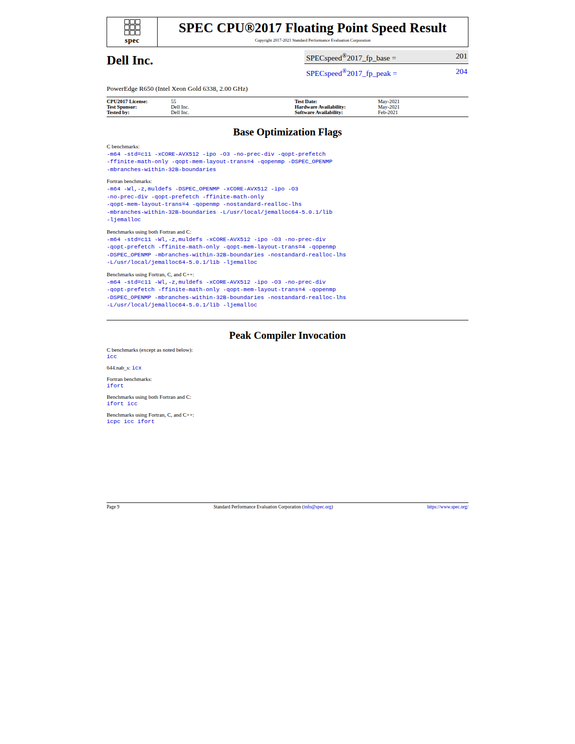spec
SPEC CPU®2017 Floating Point Speed Result
Copyright 2017-2021 Standard Performance Evaluation Corporation
Dell Inc.
PowerEdge R650 (Intel Xeon Gold 6338, 2.00 GHz)
SPECspeed®2017_fp_base = 201
SPECspeed®2017_fp_peak = 204
CPU2017 License: 55
Test Sponsor: Dell Inc.
Tested by: Dell Inc.
Test Date: May-2021
Hardware Availability: May-2021
Software Availability: Feb-2021
Base Optimization Flags
C benchmarks:
-m64 -std=c11 -xCORE-AVX512 -ipo -O3 -no-prec-div -qopt-prefetch
-ffinite-math-only -qopt-mem-layout-trans=4 -qopenmp -DSPEC_OPENMP
-mbranches-within-32B-boundaries
Fortran benchmarks:
-m64 -Wl,-z,muldefs -DSPEC_OPENMP -xCORE-AVX512 -ipo -O3
-no-prec-div -qopt-prefetch -ffinite-math-only
-qopt-mem-layout-trans=4 -qopenmp -nostandard-realloc-lhs
-mbranches-within-32B-boundaries -L/usr/local/jemalloc64-5.0.1/lib
-ljemalloc
Benchmarks using both Fortran and C:
-m64 -std=c11 -Wl,-z,muldefs -xCORE-AVX512 -ipo -O3 -no-prec-div
-qopt-prefetch -ffinite-math-only -qopt-mem-layout-trans=4 -qopenmp
-DSPEC_OPENMP -mbranches-within-32B-boundaries -nostandard-realloc-lhs
-L/usr/local/jemalloc64-5.0.1/lib -ljemalloc
Benchmarks using Fortran, C, and C++:
-m64 -std=c11 -Wl,-z,muldefs -xCORE-AVX512 -ipo -O3 -no-prec-div
-qopt-prefetch -ffinite-math-only -qopt-mem-layout-trans=4 -qopenmp
-DSPEC_OPENMP -mbranches-within-32B-boundaries -nostandard-realloc-lhs
-L/usr/local/jemalloc64-5.0.1/lib -ljemalloc
Peak Compiler Invocation
C benchmarks (except as noted below):
icc
644.nab_s: icx
Fortran benchmarks:
ifort
Benchmarks using both Fortran and C:
ifort icc
Benchmarks using Fortran, C, and C++:
icpc icc ifort
Page 9
Standard Performance Evaluation Corporation (info@spec.org)
https://www.spec.org/